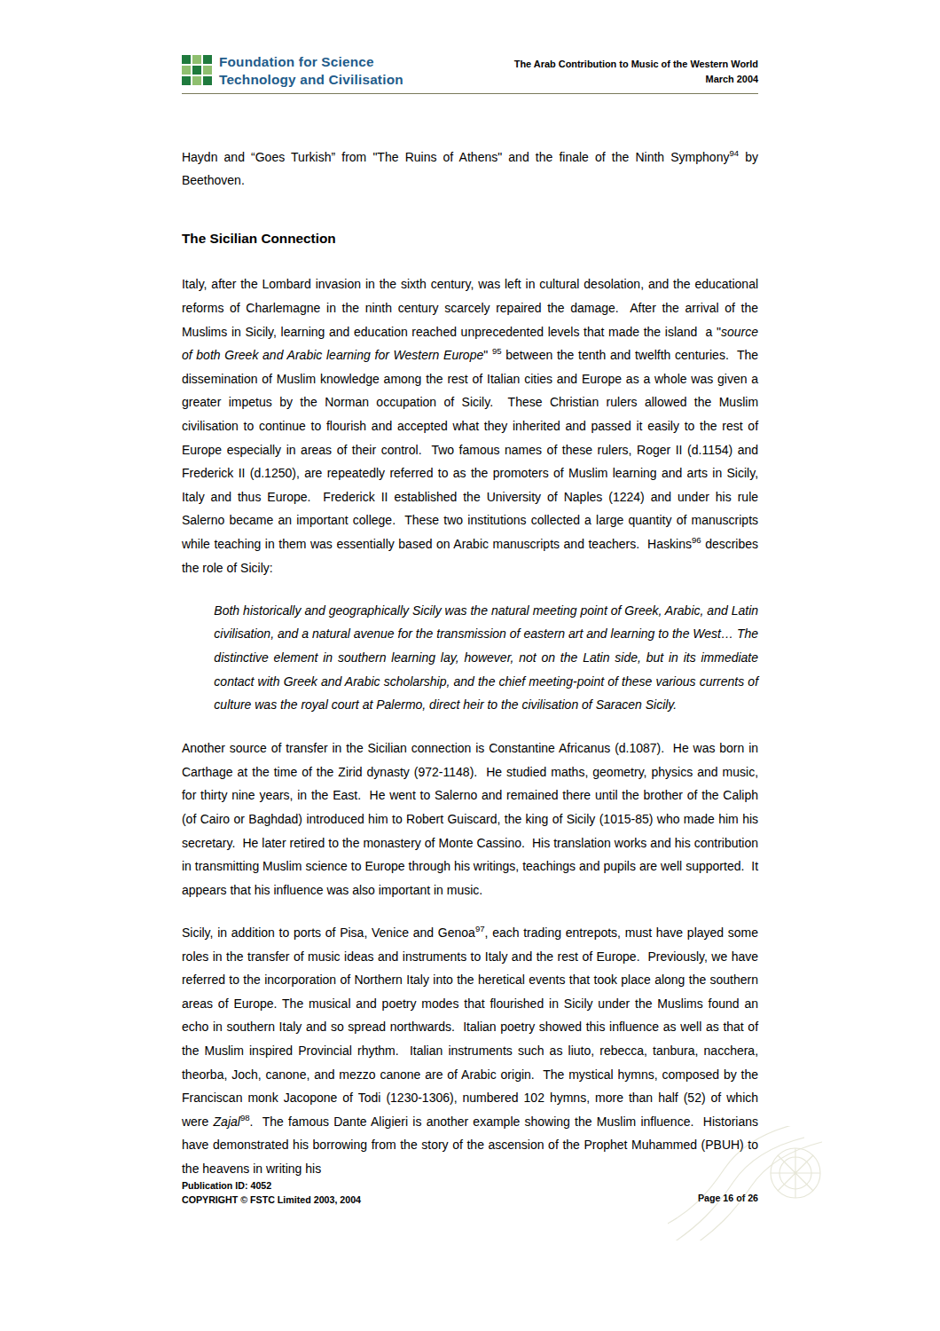Foundation for Science
Technology and Civilisation
The Arab Contribution to Music of the Western World
March 2004
Haydn and “Goes Turkish” from "The Ruins of Athens" and the finale of the Ninth Symphony94 by Beethoven.
The Sicilian Connection
Italy, after the Lombard invasion in the sixth century, was left in cultural desolation, and the educational reforms of Charlemagne in the ninth century scarcely repaired the damage. After the arrival of the Muslims in Sicily, learning and education reached unprecedented levels that made the island a "source of both Greek and Arabic learning for Western Europe" 95 between the tenth and twelfth centuries. The dissemination of Muslim knowledge among the rest of Italian cities and Europe as a whole was given a greater impetus by the Norman occupation of Sicily. These Christian rulers allowed the Muslim civilisation to continue to flourish and accepted what they inherited and passed it easily to the rest of Europe especially in areas of their control. Two famous names of these rulers, Roger II (d.1154) and Frederick II (d.1250), are repeatedly referred to as the promoters of Muslim learning and arts in Sicily, Italy and thus Europe. Frederick II established the University of Naples (1224) and under his rule Salerno became an important college. These two institutions collected a large quantity of manuscripts while teaching in them was essentially based on Arabic manuscripts and teachers. Haskins96 describes the role of Sicily:
Both historically and geographically Sicily was the natural meeting point of Greek, Arabic, and Latin civilisation, and a natural avenue for the transmission of eastern art and learning to the West… The distinctive element in southern learning lay, however, not on the Latin side, but in its immediate contact with Greek and Arabic scholarship, and the chief meeting-point of these various currents of culture was the royal court at Palermo, direct heir to the civilisation of Saracen Sicily.
Another source of transfer in the Sicilian connection is Constantine Africanus (d.1087). He was born in Carthage at the time of the Zirid dynasty (972-1148). He studied maths, geometry, physics and music, for thirty nine years, in the East. He went to Salerno and remained there until the brother of the Caliph (of Cairo or Baghdad) introduced him to Robert Guiscard, the king of Sicily (1015-85) who made him his secretary. He later retired to the monastery of Monte Cassino. His translation works and his contribution in transmitting Muslim science to Europe through his writings, teachings and pupils are well supported. It appears that his influence was also important in music.
Sicily, in addition to ports of Pisa, Venice and Genoa97, each trading entrepots, must have played some roles in the transfer of music ideas and instruments to Italy and the rest of Europe. Previously, we have referred to the incorporation of Northern Italy into the heretical events that took place along the southern areas of Europe. The musical and poetry modes that flourished in Sicily under the Muslims found an echo in southern Italy and so spread northwards. Italian poetry showed this influence as well as that of the Muslim inspired Provincial rhythm. Italian instruments such as liuto, rebecca, tanbura, nacchera, theorba, Joch, canone, and mezzo canone are of Arabic origin. The mystical hymns, composed by the Franciscan monk Jacopone of Todi (1230-1306), numbered 102 hymns, more than half (52) of which were Zajal98. The famous Dante Aligieri is another example showing the Muslim influence. Historians have demonstrated his borrowing from the story of the ascension of the Prophet Muhammed (PBUH) to the heavens in writing his
Publication ID: 4052
COPYRIGHT © FSTC Limited 2003, 2004
Page 16 of 26